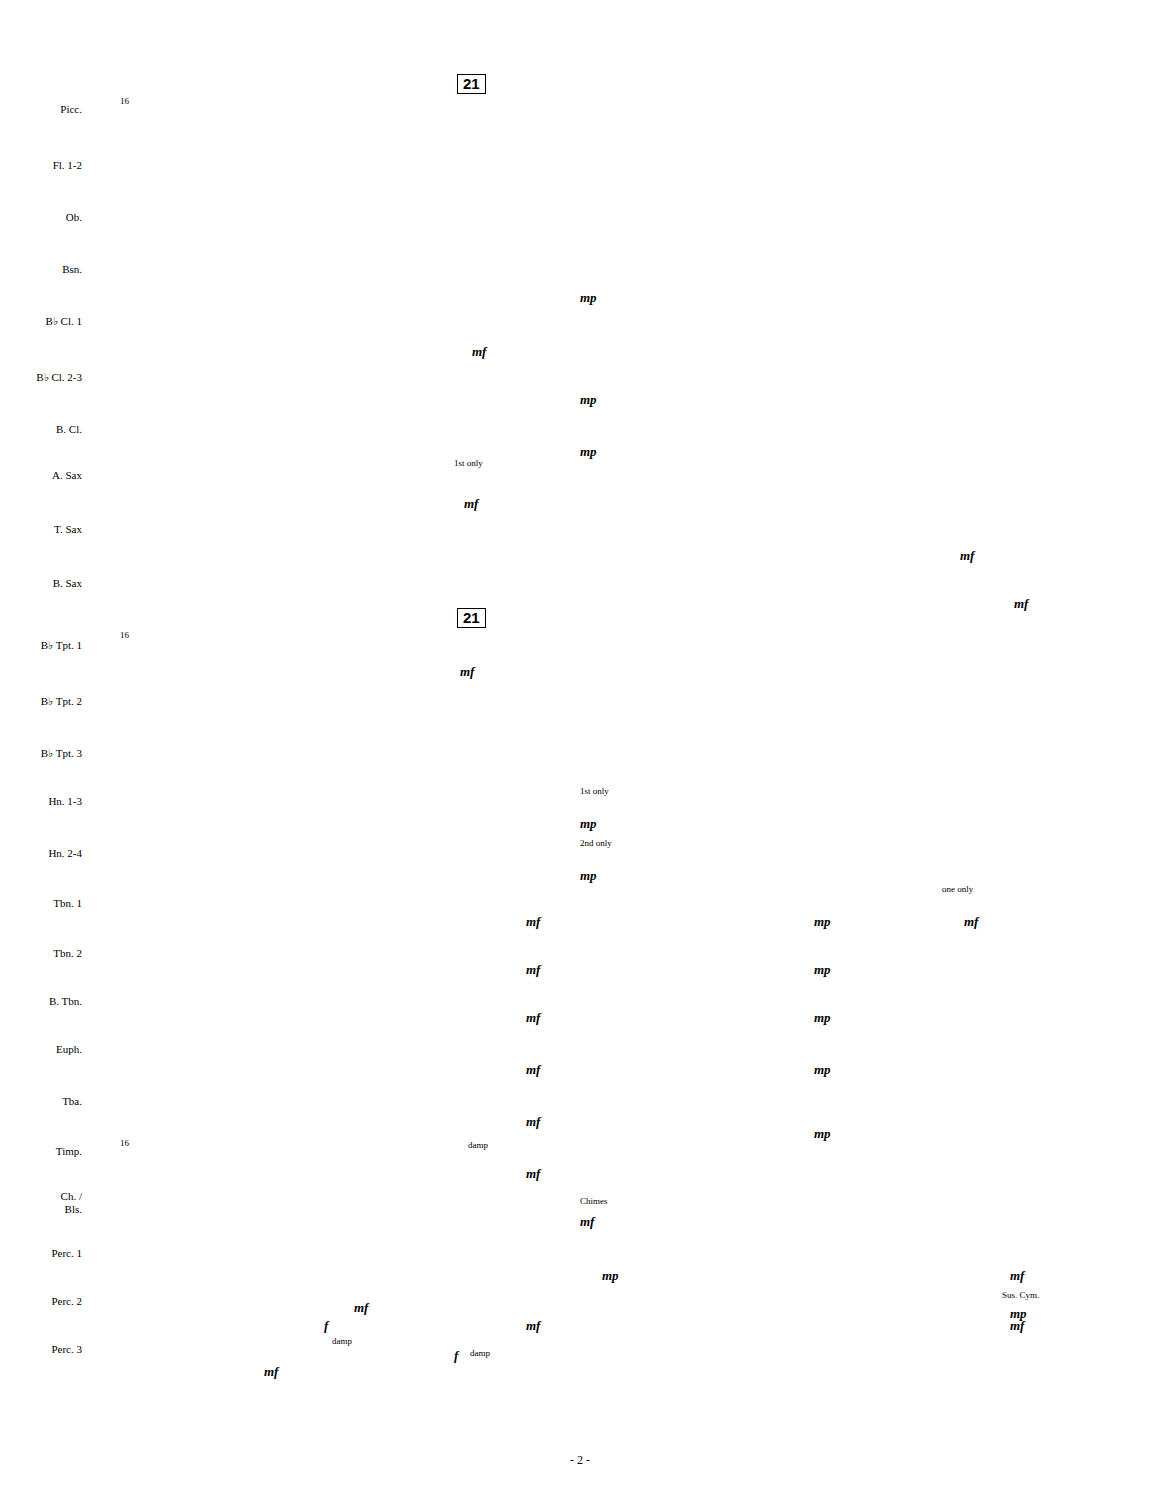21
21
16
16
16
Picc.
Fl. 1-2
Ob.
Bsn.
B♭ Cl. 1
B♭ Cl. 2-3
B. Cl.
A. Sax
T. Sax
B. Sax
B♭ Tpt. 1
B♭ Tpt. 2
B♭ Tpt. 3
Hn. 1-3
Hn. 2-4
Tbn. 1
Tbn. 2
B. Tbn.
Euph.
Tba.
Timp.
Ch. /
Bls.
Perc. 1
Perc. 2
Perc. 3
1st only
1st only
2nd only
one only
damp
Chimes
Sus. Cym.
damp
damp
mp
mf
mp
mp
mf
mf
mf
mf
mp
mp
mf
mp
mf
mf
mp
mf
mp
mf
mp
mf
mp
mf
mf
mp
mf
mp
mf
mf
f
f
mf
mf
- 2 -